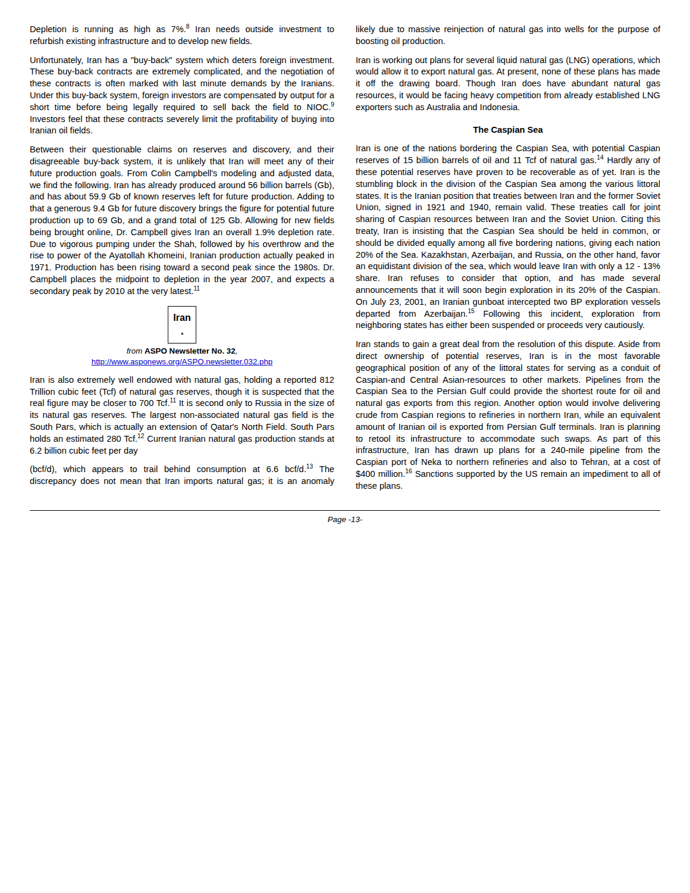Depletion is running as high as 7%.8 Iran needs outside investment to refurbish existing infrastructure and to develop new fields.
Unfortunately, Iran has a "buy-back" system which deters foreign investment. These buy-back contracts are extremely complicated, and the negotiation of these contracts is often marked with last minute demands by the Iranians. Under this buy-back system, foreign investors are compensated by output for a short time before being legally required to sell back the field to NIOC.9 Investors feel that these contracts severely limit the profitability of buying into Iranian oil fields.
Between their questionable claims on reserves and discovery, and their disagreeable buy-back system, it is unlikely that Iran will meet any of their future production goals. From Colin Campbell's modeling and adjusted data, we find the following. Iran has already produced around 56 billion barrels (Gb), and has about 59.9 Gb of known reserves left for future production. Adding to that a generous 9.4 Gb for future discovery brings the figure for potential future production up to 69 Gb, and a grand total of 125 Gb. Allowing for new fields being brought online, Dr. Campbell gives Iran an overall 1.9% depletion rate. Due to vigorous pumping under the Shah, followed by his overthrow and the rise to power of the Ayatollah Khomeini, Iranian production actually peaked in 1971. Production has been rising toward a second peak since the 1980s. Dr. Campbell places the midpoint to depletion in the year 2007, and expects a secondary peak by 2010 at the very latest.11
Iran
from ASPO Newsletter No. 32,
http://www.asponews.org/ASPO.newsletter.032.php
Iran is also extremely well endowed with natural gas, holding a reported 812 Trillion cubic feet (Tcf) of natural gas reserves, though it is suspected that the real figure may be closer to 700 Tcf.11 It is second only to Russia in the size of its natural gas reserves. The largest non-associated natural gas field is the South Pars, which is actually an extension of Qatar's North Field. South Pars holds an estimated 280 Tcf.12 Current Iranian natural gas production stands at 6.2 billion cubic feet per day
(bcf/d), which appears to trail behind consumption at 6.6 bcf/d.13 The discrepancy does not mean that Iran imports natural gas; it is an anomaly likely due to massive reinjection of natural gas into wells for the purpose of boosting oil production.
Iran is working out plans for several liquid natural gas (LNG) operations, which would allow it to export natural gas. At present, none of these plans has made it off the drawing board. Though Iran does have abundant natural gas resources, it would be facing heavy competition from already established LNG exporters such as Australia and Indonesia.
The Caspian Sea
Iran is one of the nations bordering the Caspian Sea, with potential Caspian reserves of 15 billion barrels of oil and 11 Tcf of natural gas.14 Hardly any of these potential reserves have proven to be recoverable as of yet. Iran is the stumbling block in the division of the Caspian Sea among the various littoral states. It is the Iranian position that treaties between Iran and the former Soviet Union, signed in 1921 and 1940, remain valid. These treaties call for joint sharing of Caspian resources between Iran and the Soviet Union. Citing this treaty, Iran is insisting that the Caspian Sea should be held in common, or should be divided equally among all five bordering nations, giving each nation 20% of the Sea. Kazakhstan, Azerbaijan, and Russia, on the other hand, favor an equidistant division of the sea, which would leave Iran with only a 12 - 13% share. Iran refuses to consider that option, and has made several announcements that it will soon begin exploration in its 20% of the Caspian. On July 23, 2001, an Iranian gunboat intercepted two BP exploration vessels departed from Azerbaijan.15 Following this incident, exploration from neighboring states has either been suspended or proceeds very cautiously.
Iran stands to gain a great deal from the resolution of this dispute. Aside from direct ownership of potential reserves, Iran is in the most favorable geographical position of any of the littoral states for serving as a conduit of Caspian-and Central Asian-resources to other markets. Pipelines from the Caspian Sea to the Persian Gulf could provide the shortest route for oil and natural gas exports from this region. Another option would involve delivering crude from Caspian regions to refineries in northern Iran, while an equivalent amount of Iranian oil is exported from Persian Gulf terminals. Iran is planning to retool its infrastructure to accommodate such swaps. As part of this infrastructure, Iran has drawn up plans for a 240-mile pipeline from the Caspian port of Neka to northern refineries and also to Tehran, at a cost of $400 million.16 Sanctions supported by the US remain an impediment to all of these plans.
Page -13-